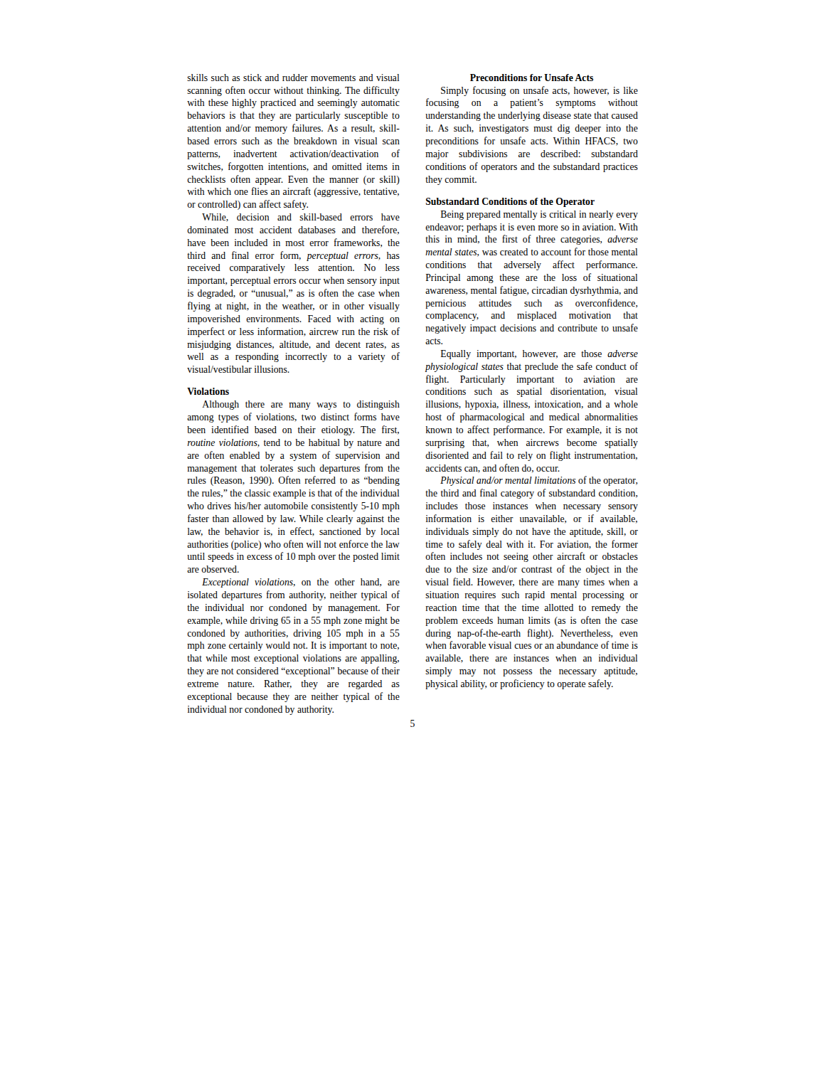skills such as stick and rudder movements and visual scanning often occur without thinking. The difficulty with these highly practiced and seemingly automatic behaviors is that they are particularly susceptible to attention and/or memory failures. As a result, skill-based errors such as the breakdown in visual scan patterns, inadvertent activation/deactivation of switches, forgotten intentions, and omitted items in checklists often appear. Even the manner (or skill) with which one flies an aircraft (aggressive, tentative, or controlled) can affect safety.
While, decision and skill-based errors have dominated most accident databases and therefore, have been included in most error frameworks, the third and final error form, perceptual errors, has received comparatively less attention. No less important, perceptual errors occur when sensory input is degraded, or “unusual,” as is often the case when flying at night, in the weather, or in other visually impoverished environments. Faced with acting on imperfect or less information, aircrew run the risk of misjudging distances, altitude, and decent rates, as well as a responding incorrectly to a variety of visual/vestibular illusions.
Violations
Although there are many ways to distinguish among types of violations, two distinct forms have been identified based on their etiology. The first, routine violations, tend to be habitual by nature and are often enabled by a system of supervision and management that tolerates such departures from the rules (Reason, 1990). Often referred to as “bending the rules,” the classic example is that of the individual who drives his/her automobile consistently 5-10 mph faster than allowed by law. While clearly against the law, the behavior is, in effect, sanctioned by local authorities (police) who often will not enforce the law until speeds in excess of 10 mph over the posted limit are observed.
Exceptional violations, on the other hand, are isolated departures from authority, neither typical of the individual nor condoned by management. For example, while driving 65 in a 55 mph zone might be condoned by authorities, driving 105 mph in a 55 mph zone certainly would not. It is important to note, that while most exceptional violations are appalling, they are not considered “exceptional” because of their extreme nature. Rather, they are regarded as exceptional because they are neither typical of the individual nor condoned by authority.
Preconditions for Unsafe Acts
Simply focusing on unsafe acts, however, is like focusing on a patient’s symptoms without understanding the underlying disease state that caused it. As such, investigators must dig deeper into the preconditions for unsafe acts. Within HFACS, two major subdivisions are described: substandard conditions of operators and the substandard practices they commit.
Substandard Conditions of the Operator
Being prepared mentally is critical in nearly every endeavor; perhaps it is even more so in aviation. With this in mind, the first of three categories, adverse mental states, was created to account for those mental conditions that adversely affect performance. Principal among these are the loss of situational awareness, mental fatigue, circadian dysrhythmia, and pernicious attitudes such as overconfidence, complacency, and misplaced motivation that negatively impact decisions and contribute to unsafe acts.
Equally important, however, are those adverse physiological states that preclude the safe conduct of flight. Particularly important to aviation are conditions such as spatial disorientation, visual illusions, hypoxia, illness, intoxication, and a whole host of pharmacological and medical abnormalities known to affect performance. For example, it is not surprising that, when aircrews become spatially disoriented and fail to rely on flight instrumentation, accidents can, and often do, occur.
Physical and/or mental limitations of the operator, the third and final category of substandard condition, includes those instances when necessary sensory information is either unavailable, or if available, individuals simply do not have the aptitude, skill, or time to safely deal with it. For aviation, the former often includes not seeing other aircraft or obstacles due to the size and/or contrast of the object in the visual field. However, there are many times when a situation requires such rapid mental processing or reaction time that the time allotted to remedy the problem exceeds human limits (as is often the case during nap-of-the-earth flight). Nevertheless, even when favorable visual cues or an abundance of time is available, there are instances when an individual simply may not possess the necessary aptitude, physical ability, or proficiency to operate safely.
5